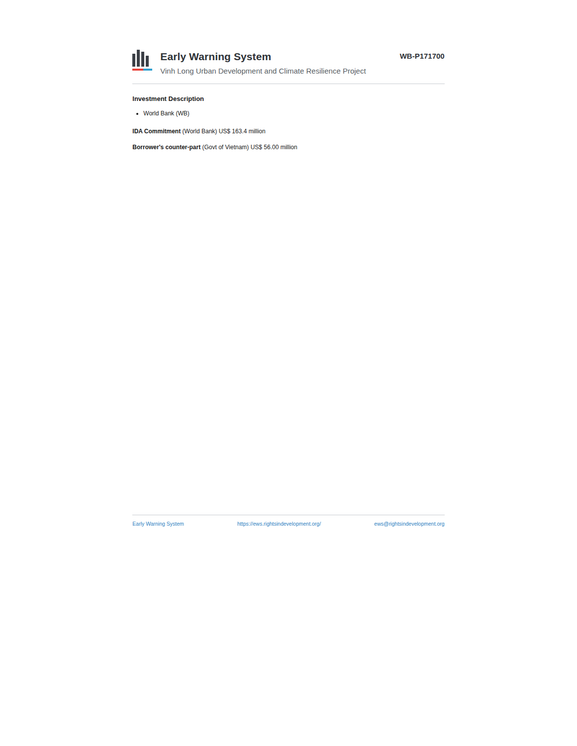Early Warning System
Vinh Long Urban Development and Climate Resilience Project
WB-P171700
Investment Description
World Bank (WB)
IDA Commitment (World Bank) US$ 163.4 million
Borrower's counter-part (Govt of Vietnam) US$ 56.00 million
Early Warning System
https://ews.rightsindevelopment.org/
ews@rightsindevelopment.org